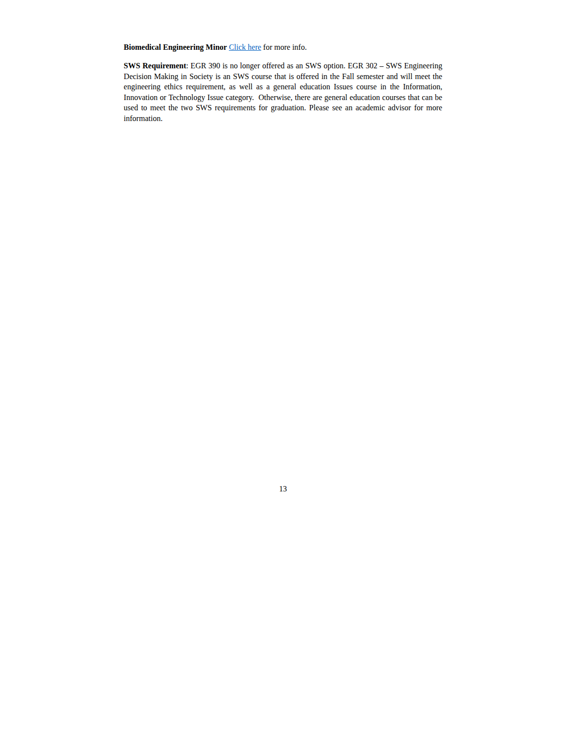Biomedical Engineering Minor Click here for more info.
SWS Requirement: EGR 390 is no longer offered as an SWS option. EGR 302 – SWS Engineering Decision Making in Society is an SWS course that is offered in the Fall semester and will meet the engineering ethics requirement, as well as a general education Issues course in the Information, Innovation or Technology Issue category. Otherwise, there are general education courses that can be used to meet the two SWS requirements for graduation. Please see an academic advisor for more information.
13